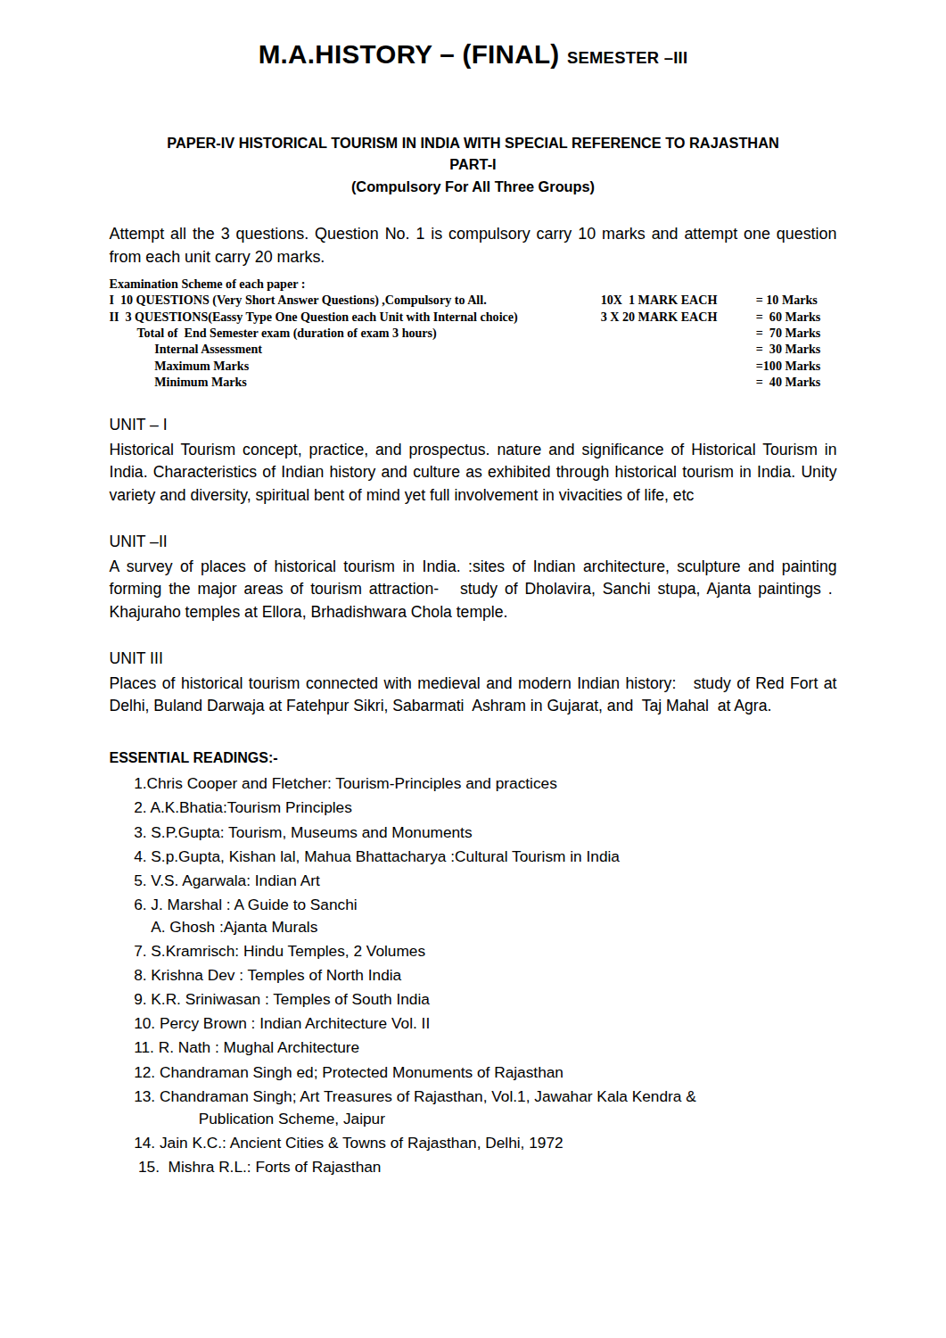M.A.HISTORY – (FINAL) SEMESTER –III
PAPER-IV HISTORICAL TOURISM IN INDIA WITH SPECIAL REFERENCE TO RAJASTHAN PART-I (Compulsory For All Three Groups)
Attempt all the 3 questions. Question No. 1 is compulsory carry 10 marks and attempt one question from each unit carry 20 marks.
Examination Scheme of each paper :
| I 10 QUESTIONS (Very Short Answer Questions) ,Compulsory to All. | 10X 1 MARK EACH | = 10 Marks |
| II 3 QUESTIONS(Eassy Type One Question each Unit with Internal choice) | 3 X 20 MARK EACH | = 60 Marks |
| Total of End Semester exam (duration of exam 3 hours) | | = 70 Marks |
| Internal Assessment | | = 30 Marks |
| Maximum Marks | | =100 Marks |
| Minimum Marks | | = 40 Marks |
UNIT – I
Historical Tourism concept, practice, and prospectus. nature and significance of Historical Tourism in India. Characteristics of Indian history and culture as exhibited through historical tourism in India. Unity variety and diversity, spiritual bent of mind yet full involvement in vivacities of life, etc
UNIT –II
A survey of places of historical tourism in India. :sites of Indian architecture, sculpture and painting forming the major areas of tourism attraction- study of Dholavira, Sanchi stupa, Ajanta paintings . Khajuraho temples at Ellora, Brhadishwara Chola temple.
UNIT III
Places of historical tourism connected with medieval and modern Indian history: study of Red Fort at Delhi, Buland Darwaja at Fatehpur Sikri, Sabarmati Ashram in Gujarat, and Taj Mahal at Agra.
ESSENTIAL READINGS:-
1.Chris Cooper and Fletcher: Tourism-Principles and practices
2. A.K.Bhatia:Tourism Principles
3. S.P.Gupta: Tourism, Museums and Monuments
4. S.p.Gupta, Kishan lal, Mahua Bhattacharya :Cultural Tourism in India
5. V.S. Agarwala: Indian Art
6. J. Marshal : A Guide to Sanchi A. Ghosh :Ajanta Murals
7. S.Kramrisch: Hindu Temples, 2 Volumes
8. Krishna Dev : Temples of North India
9. K.R. Sriniwasan : Temples of South India
10. Percy Brown : Indian Architecture Vol. II
11. R. Nath : Mughal Architecture
12. Chandraman Singh ed; Protected Monuments of Rajasthan
13. Chandraman Singh; Art Treasures of Rajasthan, Vol.1, Jawahar Kala Kendra & Publication Scheme, Jaipur
14. Jain K.C.: Ancient Cities & Towns of Rajasthan, Delhi, 1972
15. Mishra R.L.: Forts of Rajasthan